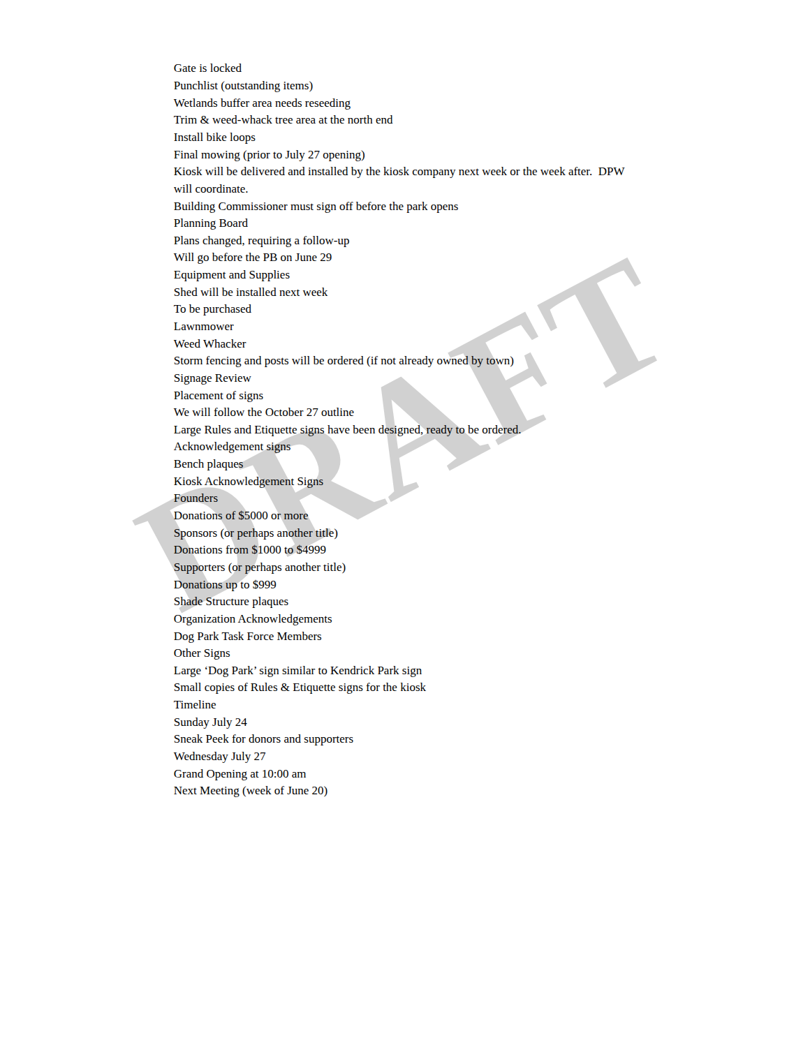DRAFT
Gate is locked
Punchlist (outstanding items)
Wetlands buffer area needs reseeding
Trim & weed-whack tree area at the north end
Install bike loops
Final mowing (prior to July 27 opening)
Kiosk will be delivered and installed by the kiosk company next week or the week after. DPW will coordinate.
Building Commissioner must sign off before the park opens
Planning Board
Plans changed, requiring a follow-up
Will go before the PB on June 29
Equipment and Supplies
Shed will be installed next week
To be purchased
Lawnmower
Weed Whacker
Storm fencing and posts will be ordered (if not already owned by town)
Signage Review
Placement of signs
We will follow the October 27 outline
Large Rules and Etiquette signs have been designed, ready to be ordered.
Acknowledgement signs
Bench plaques
Kiosk Acknowledgement Signs
Founders
Donations of $5000 or more
Sponsors (or perhaps another title)
Donations from $1000 to $4999
Supporters (or perhaps another title)
Donations up to $999
Shade Structure plaques
Organization Acknowledgements
Dog Park Task Force Members
Other Signs
Large ‘Dog Park’ sign similar to Kendrick Park sign
Small copies of Rules & Etiquette signs for the kiosk
Timeline
Sunday July 24
Sneak Peek for donors and supporters
Wednesday July 27
Grand Opening at 10:00 am
Next Meeting (week of June 20)